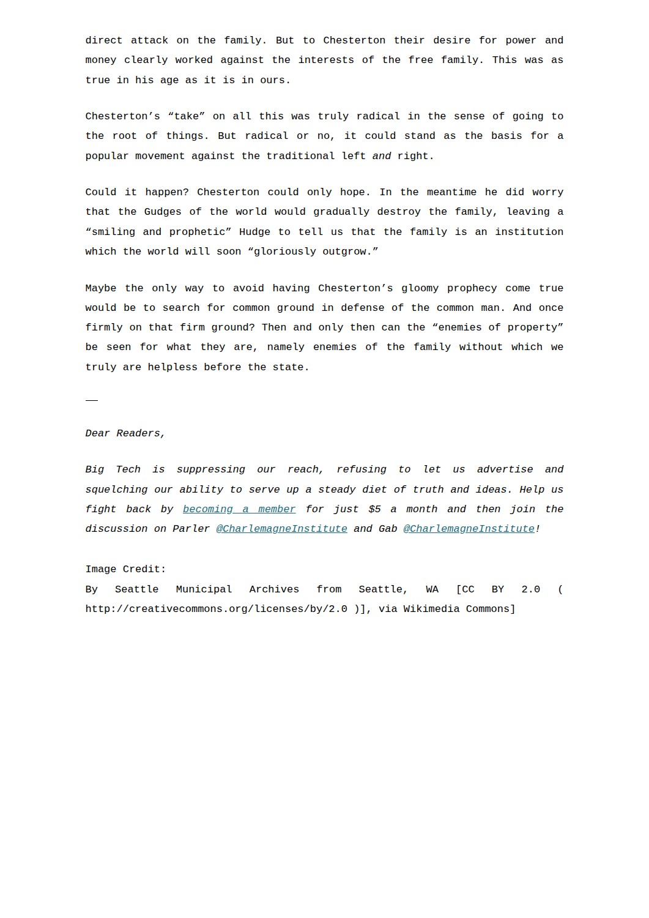direct attack on the family. But to Chesterton their desire for power and money clearly worked against the interests of the free family. This was as true in his age as it is in ours.
Chesterton’s “take” on all this was truly radical in the sense of going to the root of things. But radical or no, it could stand as the basis for a popular movement against the traditional left and right.
Could it happen? Chesterton could only hope. In the meantime he did worry that the Gudges of the world would gradually destroy the family, leaving a “smiling and prophetic” Hudge to tell us that the family is an institution which the world will soon “gloriously outgrow.”
Maybe the only way to avoid having Chesterton’s gloomy prophecy come true would be to search for common ground in defense of the common man. And once firmly on that firm ground? Then and only then can the “enemies of property” be seen for what they are, namely enemies of the family without which we truly are helpless before the state.
Dear Readers,
Big Tech is suppressing our reach, refusing to let us advertise and squelching our ability to serve up a steady diet of truth and ideas. Help us fight back by becoming a member for just $5 a month and then join the discussion on Parler @CharlemagneInstitute and Gab @CharlemagneInstitute!
Image Credit:
By Seattle Municipal Archives from Seattle, WA [CC BY 2.0 ( http://creativecommons.org/licenses/by/2.0 )], via Wikimedia Commons]